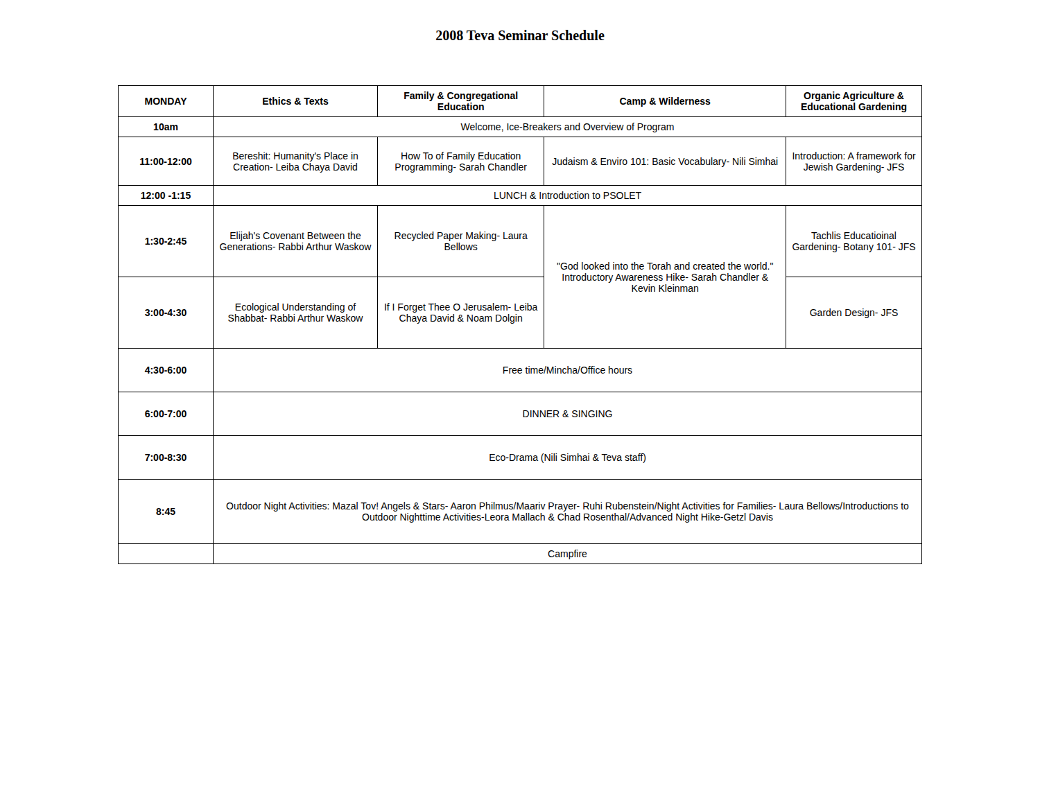2008 Teva Seminar Schedule
| MONDAY | Ethics & Texts | Family & Congregational Education | Camp & Wilderness | Organic Agriculture & Educational Gardening |
| --- | --- | --- | --- | --- |
| 10am | Welcome, Ice-Breakers and Overview of Program |
| 11:00-12:00 | Bereshit: Humanity's Place in Creation- Leiba Chaya David | How To of Family Education Programming- Sarah Chandler | Judaism & Enviro 101: Basic Vocabulary- Nili Simhai | Introduction: A framework for Jewish Gardening- JFS |
| 12:00 -1:15 | LUNCH & Introduction to PSOLET |
| 1:30-2:45 | Elijah's Covenant Between the Generations- Rabbi Arthur Waskow | Recycled Paper Making- Laura Bellows | "God looked into the Torah and created the world." Introductory Awareness Hike- Sarah Chandler & Kevin Kleinman | Tachlis Educatioinal Gardening- Botany 101- JFS |
| 3:00-4:30 | Ecological Understanding of Shabbat- Rabbi Arthur Waskow | If I Forget Thee O Jerusalem- Leiba Chaya David & Noam Dolgin | Garden Design- JFS |
| 4:30-6:00 | Free time/Mincha/Office hours |
| 6:00-7:00 | DINNER & SINGING |
| 7:00-8:30 | Eco-Drama (Nili Simhai & Teva staff) |
| 8:45 | Outdoor Night Activities: Mazal Tov! Angels & Stars- Aaron Philmus/Maariv Prayer- Ruhi Rubenstein/Night Activities for Families- Laura Bellows/Introductions to Outdoor Nighttime Activities-Leora Mallach & Chad Rosenthal/Advanced Night Hike-Getzl Davis |
| | Campfire |